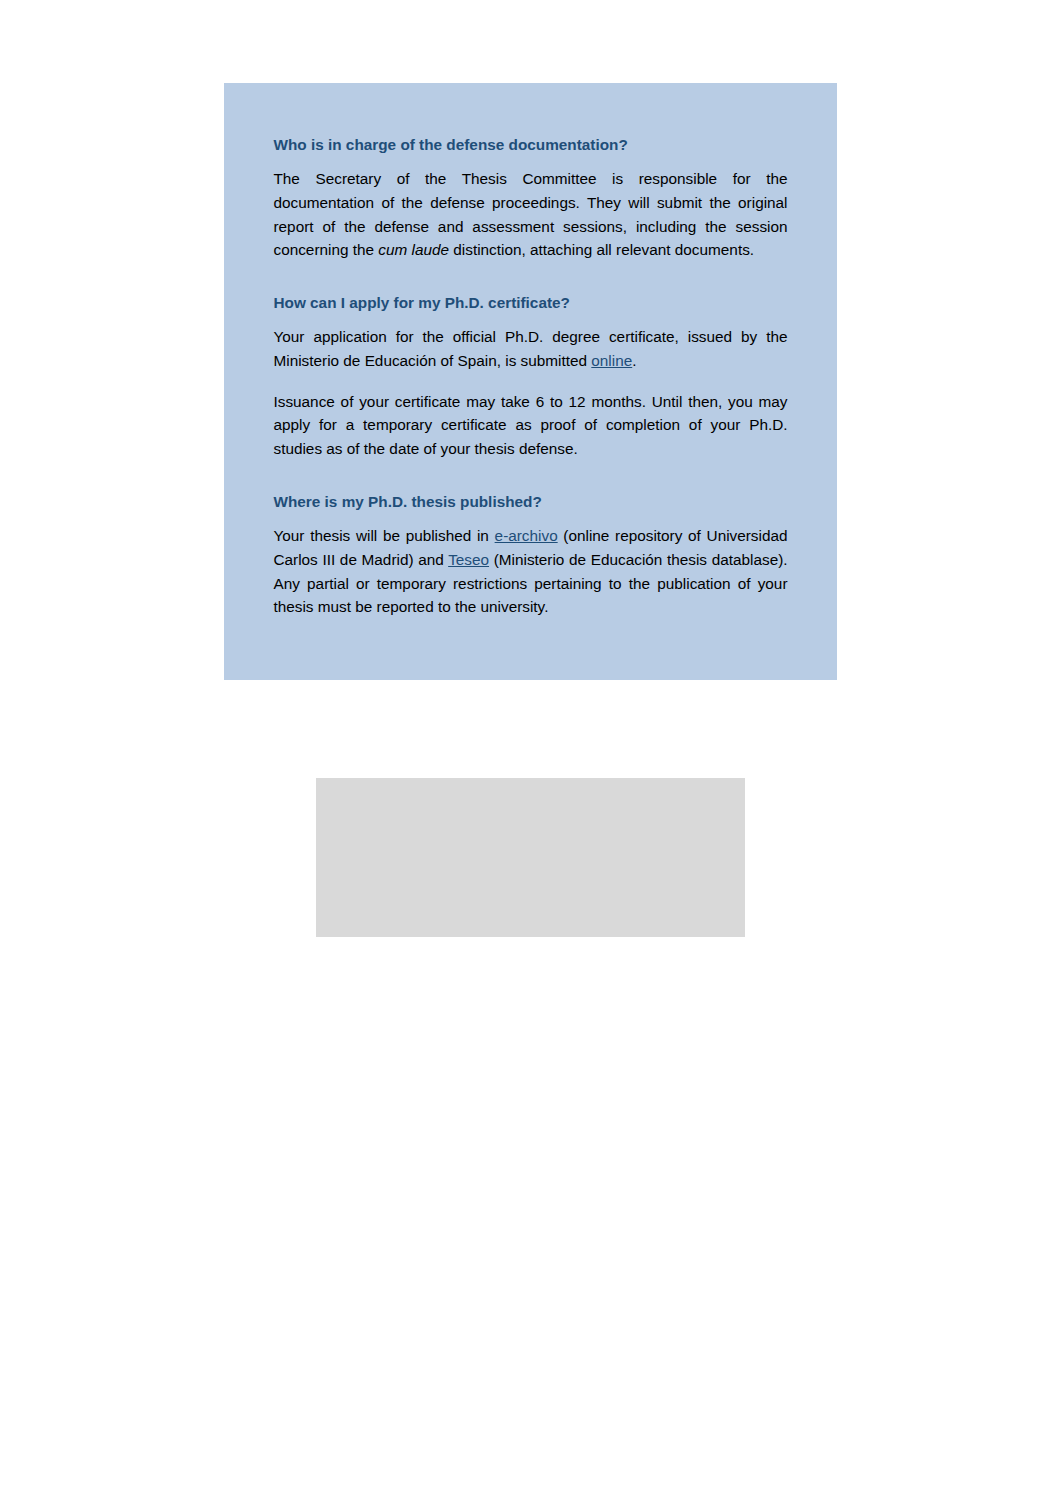Who is in charge of the defense documentation?
The Secretary of the Thesis Committee is responsible for the documentation of the defense proceedings. They will submit the original report of the defense and assessment sessions, including the session concerning the cum laude distinction, attaching all relevant documents.
How can I apply for my Ph.D. certificate?
Your application for the official Ph.D. degree certificate, issued by the Ministerio de Educación of Spain, is submitted online.
Issuance of your certificate may take 6 to 12 months. Until then, you may apply for a temporary certificate as proof of completion of your Ph.D. studies as of the date of your thesis defense.
Where is my Ph.D. thesis published?
Your thesis will be published in e-archivo (online repository of Universidad Carlos III de Madrid) and Teseo (Ministerio de Educación thesis datablase). Any partial or temporary restrictions pertaining to the publication of your thesis must be reported to the university.